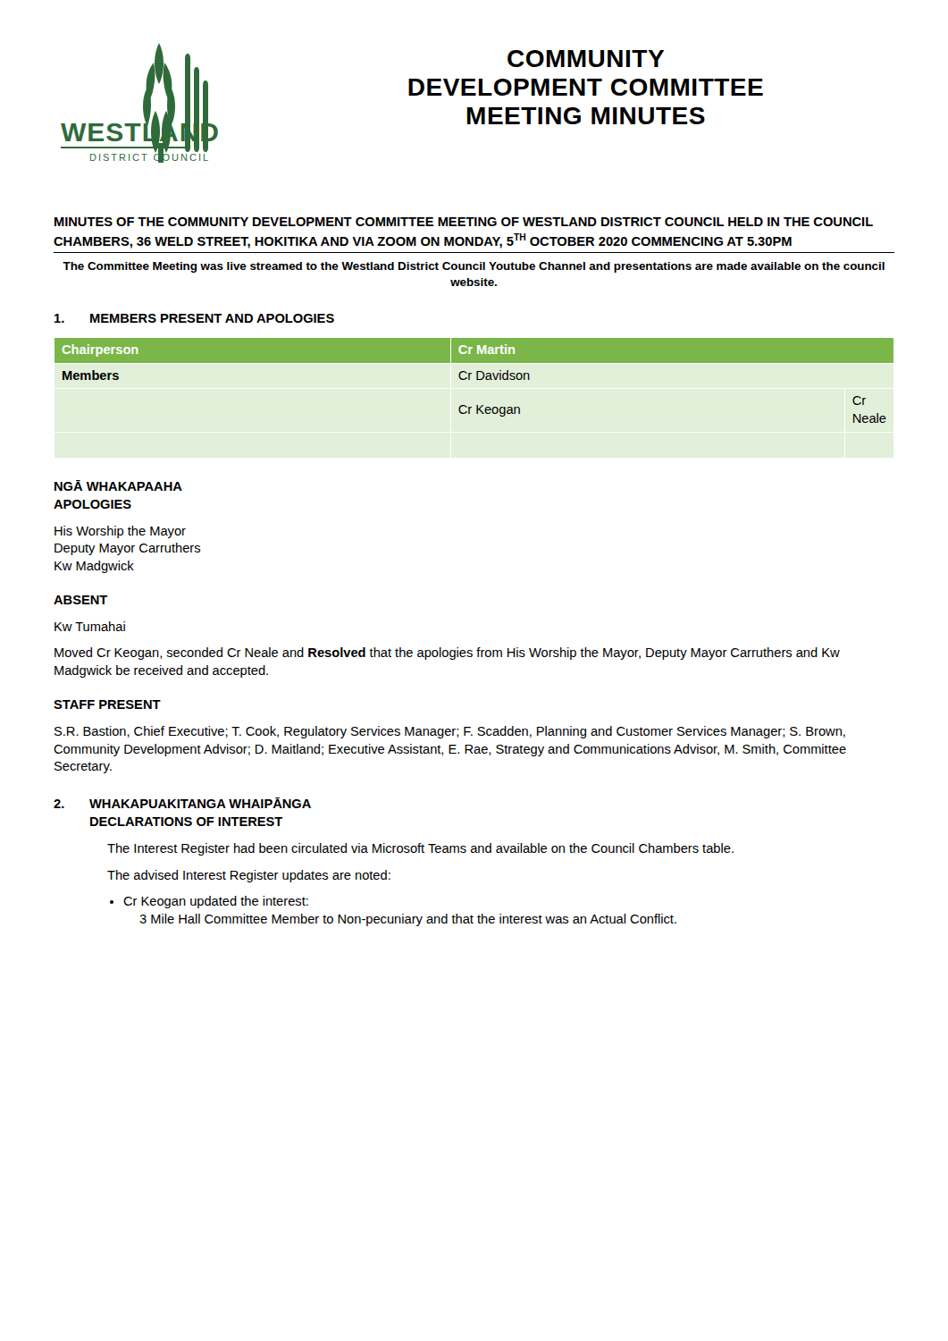WESTLAND DISTRICT COUNCIL
COMMUNITY
DEVELOPMENT COMMITTEE
MEETING MINUTES
Minutes of the Community Development Committee Meeting of Westland District Council held in the Council Chambers, 36 Weld Street, Hokitika and via Zoom on Monday, 5th October 2020 commencing at 5.30pm
The Committee Meeting was live streamed to the Westland District Council Youtube Channel and presentations are made available on the council website.
1. Members Present and Apologies
| Chairperson | Cr Martin |
| Members | Cr Davidson |
| | Cr Keogan | Cr Neale |
Ngā Whakapaaha
Apologies
His Worship the Mayor
Deputy Mayor Carruthers
Kw Madgwick
Absent
Kw Tumahai
Moved Cr Keogan, seconded Cr Neale and Resolved that the apologies from His Worship the Mayor, Deputy Mayor Carruthers and Kw Madgwick be received and accepted.
Staff Present
S.R. Bastion, Chief Executive; T. Cook, Regulatory Services Manager; F. Scadden, Planning and Customer Services Manager; S. Brown, Community Development Advisor; D. Maitland; Executive Assistant, E. Rae, Strategy and Communications Advisor, M. Smith, Committee Secretary.
2. Whakapuakitanga Whaipānga
Declarations of Interest
The Interest Register had been circulated via Microsoft Teams and available on the Council Chambers table.
The advised Interest Register updates are noted:
Cr Keogan updated the interest:
3 Mile Hall Committee Member to Non-pecuniary and that the interest was an Actual Conflict.